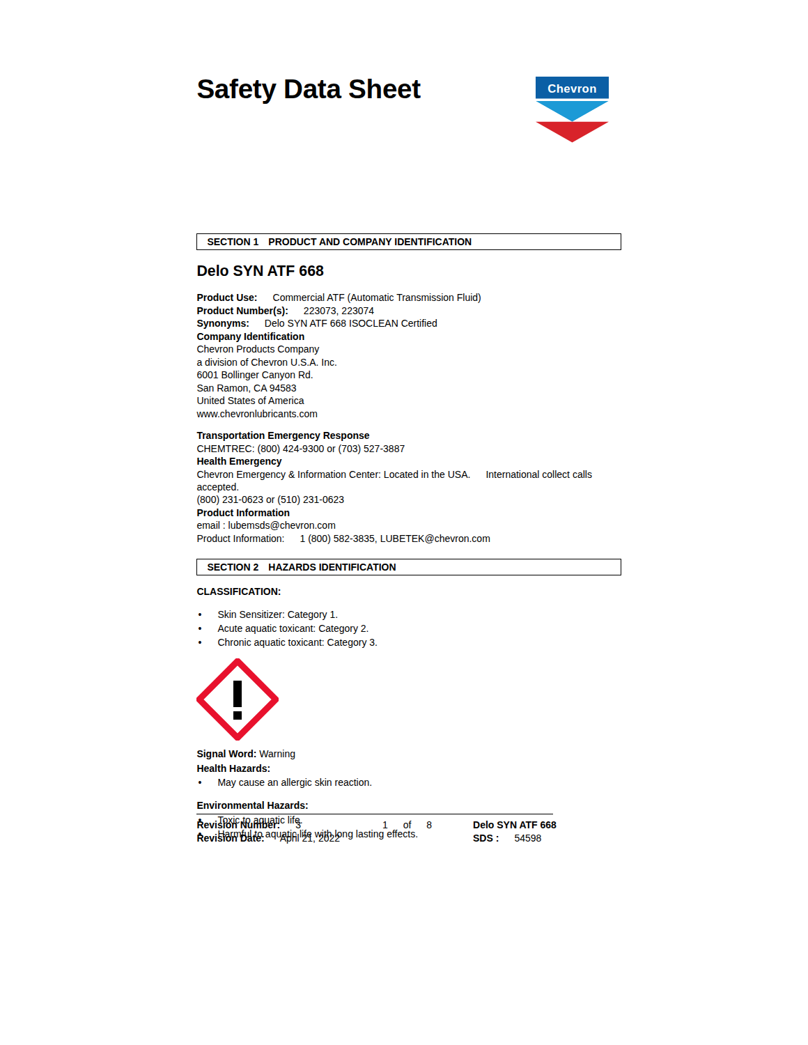Safety Data Sheet
Chevron
SECTION 1 PRODUCT AND COMPANY IDENTIFICATION
Delo SYN ATF 668
Product Use: Commercial ATF (Automatic Transmission Fluid)
Product Number(s): 223073, 223074
Synonyms: Delo SYN ATF 668 ISOCLEAN Certified
Company Identification
Chevron Products Company
a division of Chevron U.S.A. Inc.
6001 Bollinger Canyon Rd.
San Ramon, CA 94583
United States of America
www.chevronlubricants.com
Transportation Emergency Response
CHEMTREC: (800) 424-9300 or (703) 527-3887
Health Emergency
Chevron Emergency & Information Center: Located in the USA. International collect calls accepted.
(800) 231-0623 or (510) 231-0623
Product Information
email : lubemsds@chevron.com
Product Information: 1 (800) 582-3835, LUBETEK@chevron.com
SECTION 2 HAZARDS IDENTIFICATION
CLASSIFICATION:
Skin Sensitizer: Category 1.
Acute aquatic toxicant: Category 2.
Chronic aquatic toxicant: Category 3.
Signal Word: Warning
Health Hazards:
May cause an allergic skin reaction.
Environmental Hazards:
Toxic to aquatic life.
Harmful to aquatic life with long lasting effects.
Revision Number: 3
Revision Date: April 21, 2022
1 of 8
Delo SYN ATF 668
SDS : 54598